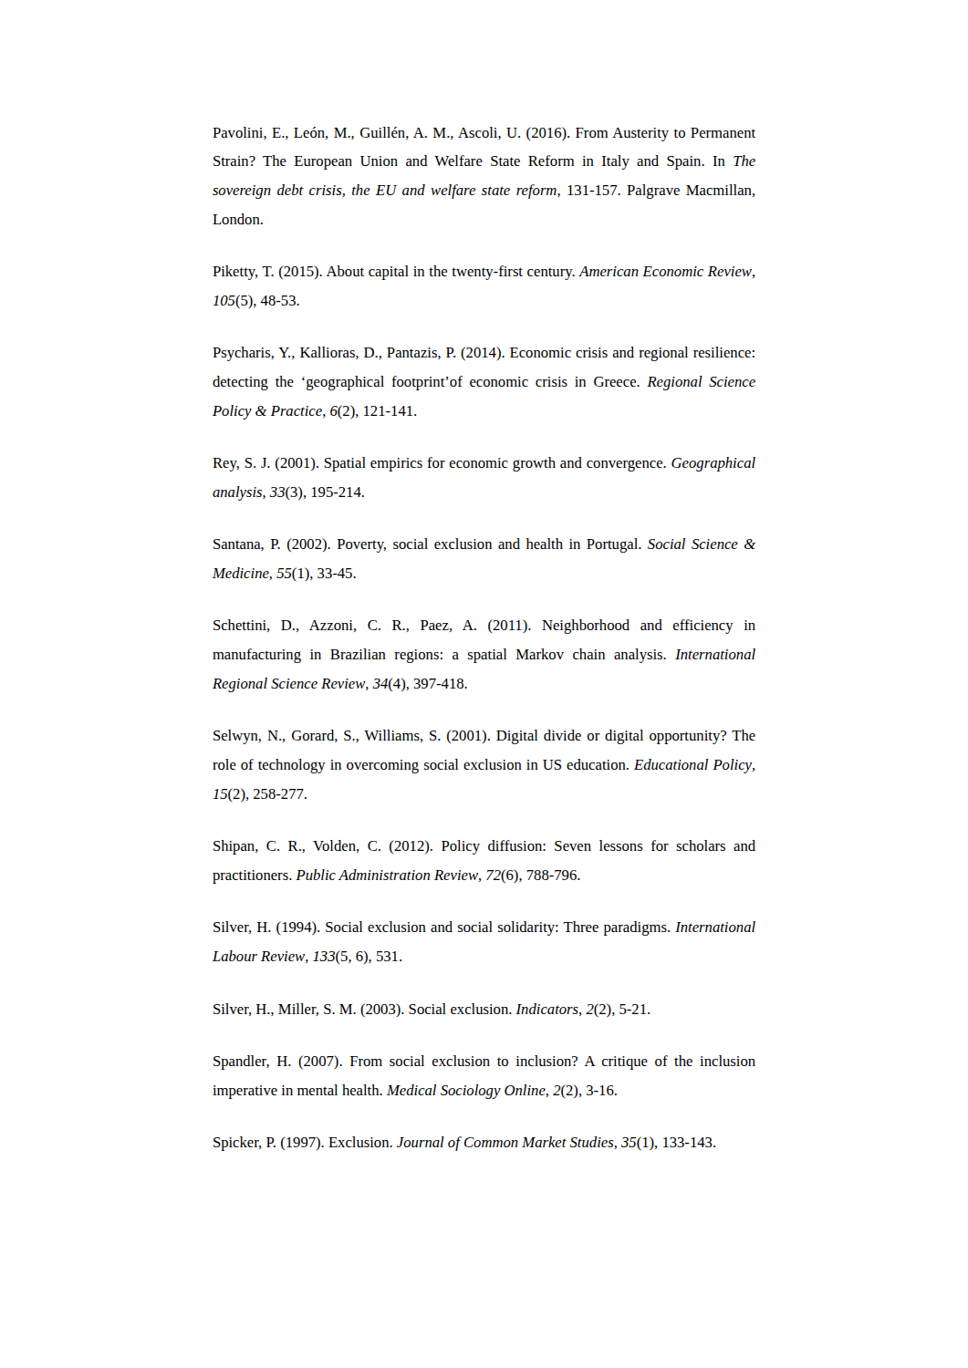Pavolini, E., León, M., Guillén, A. M., Ascoli, U. (2016). From Austerity to Permanent Strain? The European Union and Welfare State Reform in Italy and Spain. In The sovereign debt crisis, the EU and welfare state reform, 131-157. Palgrave Macmillan, London.
Piketty, T. (2015). About capital in the twenty-first century. American Economic Review, 105(5), 48-53.
Psycharis, Y., Kallioras, D., Pantazis, P. (2014). Economic crisis and regional resilience: detecting the ‘geographical footprint’of economic crisis in Greece. Regional Science Policy & Practice, 6(2), 121-141.
Rey, S. J. (2001). Spatial empirics for economic growth and convergence. Geographical analysis, 33(3), 195-214.
Santana, P. (2002). Poverty, social exclusion and health in Portugal. Social Science & Medicine, 55(1), 33-45.
Schettini, D., Azzoni, C. R., Paez, A. (2011). Neighborhood and efficiency in manufacturing in Brazilian regions: a spatial Markov chain analysis. International Regional Science Review, 34(4), 397-418.
Selwyn, N., Gorard, S., Williams, S. (2001). Digital divide or digital opportunity? The role of technology in overcoming social exclusion in US education. Educational Policy, 15(2), 258-277.
Shipan, C. R., Volden, C. (2012). Policy diffusion: Seven lessons for scholars and practitioners. Public Administration Review, 72(6), 788-796.
Silver, H. (1994). Social exclusion and social solidarity: Three paradigms. International Labour Review, 133(5, 6), 531.
Silver, H., Miller, S. M. (2003). Social exclusion. Indicators, 2(2), 5-21.
Spandler, H. (2007). From social exclusion to inclusion? A critique of the inclusion imperative in mental health. Medical Sociology Online, 2(2), 3-16.
Spicker, P. (1997). Exclusion. Journal of Common Market Studies, 35(1), 133-143.